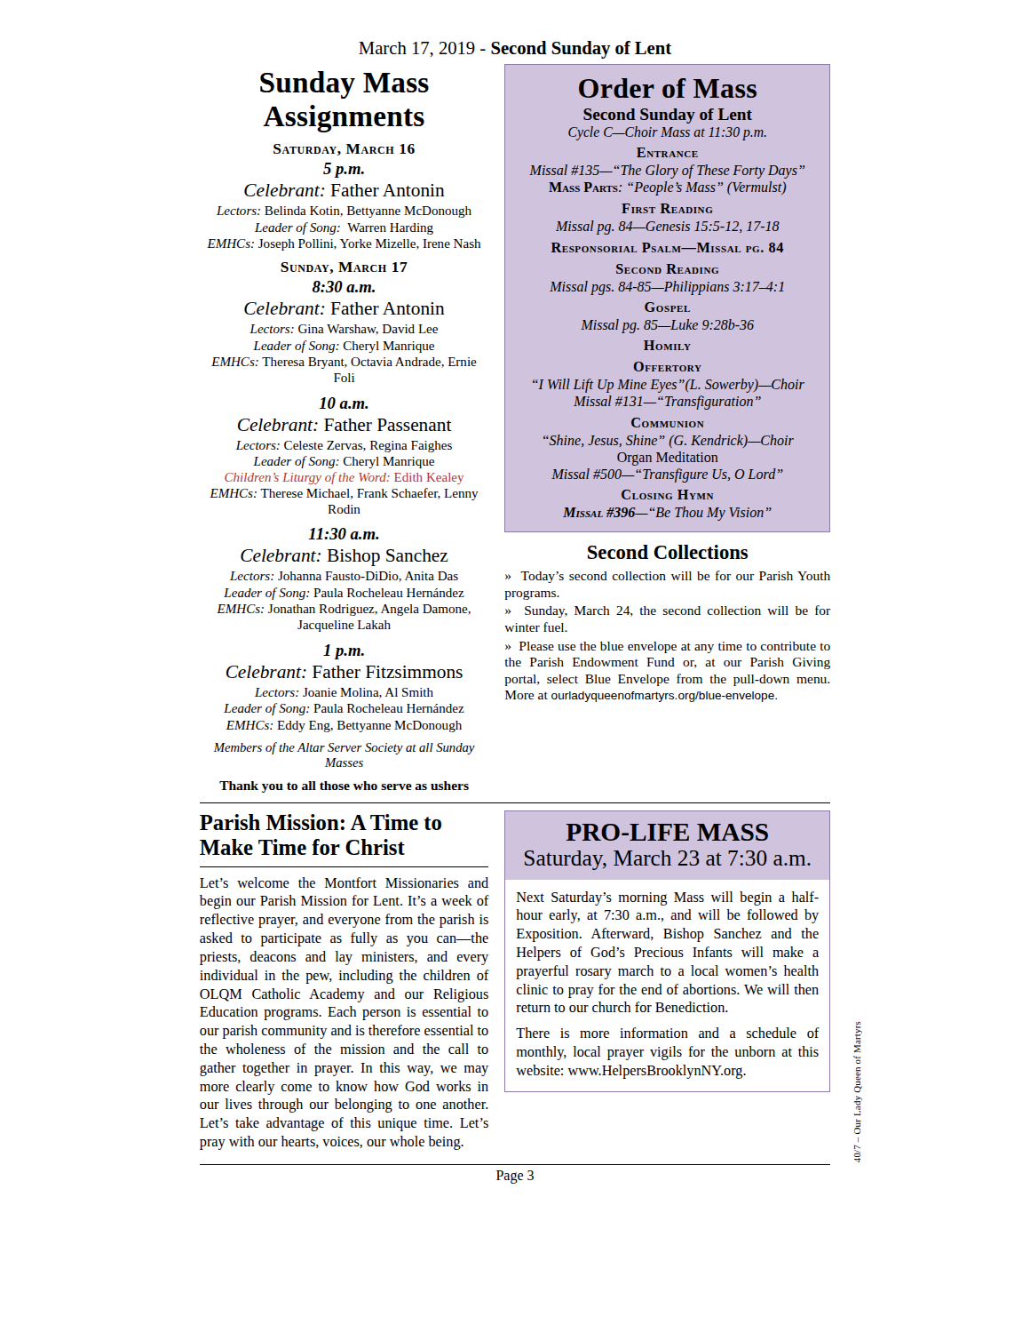March 17, 2019 - Second Sunday of Lent
Sunday Mass Assignments
Saturday, March 16
5 p.m.
Celebrant: Father Antonin
Lectors: Belinda Kotin, Bettyanne McDonough
Leader of Song: Warren Harding
EMHCs: Joseph Pollini, Yorke Mizelle, Irene Nash
Sunday, March 17
8:30 a.m.
Celebrant: Father Antonin
Lectors: Gina Warshaw, David Lee
Leader of Song: Cheryl Manrique
EMHCs: Theresa Bryant, Octavia Andrade, Ernie Foli
10 a.m.
Celebrant: Father Passenant
Lectors: Celeste Zervas, Regina Faighes
Leader of Song: Cheryl Manrique
Children’s Liturgy of the Word: Edith Kealey
EMHCs: Therese Michael, Frank Schaefer, Lenny Rodin
11:30 a.m.
Celebrant: Bishop Sanchez
Lectors: Johanna Fausto-DiDio, Anita Das
Leader of Song: Paula Rocheleau Hernández
EMHCs: Jonathan Rodriguez, Angela Damone,
Jacqueline Lakah
1 p.m.
Celebrant: Father Fitzsimmons
Lectors: Joanie Molina, Al Smith
Leader of Song: Paula Rocheleau Hernández
EMHCs: Eddy Eng, Bettyanne McDonough
Members of the Altar Server Society at all Sunday Masses
Thank you to all those who serve as ushers
Order of Mass
Second Sunday of Lent
Cycle C—Choir Mass at 11:30 p.m.
Entrance
Missal #135—“The Glory of These Forty Days”
Mass Parts: “People’s Mass” (Vermulst)
First Reading
Missal pg. 84—Genesis 15:5-12, 17-18
Responsorial Psalm—Missal pg. 84
Second Reading
Missal pgs. 84-85—Philippians 3:17–4:1
Gospel
Missal pg. 85—Luke 9:28b-36
Homily
Offertory
“I Will Lift Up Mine Eyes”(L. Sowerby)—Choir
Missal #131—“Transfiguration”
Communion
“Shine, Jesus, Shine” (G. Kendrick)—Choir
Organ Meditation
Missal #500—“Transfigure Us, O Lord”
Closing Hymn
Missal #396—“Be Thou My Vision”
Second Collections
» Today’s second collection will be for our Parish Youth programs.
» Sunday, March 24, the second collection will be for winter fuel.
» Please use the blue envelope at any time to contribute to the Parish Endowment Fund or, at our Parish Giving portal, select Blue Envelope from the pull-down menu. More at ourladyqueenofmartyrs.org/blue-envelope.
Parish Mission: A Time to
Make Time for Christ
Let’s welcome the Montfort Missionaries and begin our Parish Mission for Lent. It’s a week of reflective prayer, and everyone from the parish is asked to participate as fully as you can—the priests, deacons and lay ministers, and every individual in the pew, including the children of OLQM Catholic Academy and our Religious Education programs. Each person is essential to our parish community and is therefore essential to the wholeness of the mission and the call to gather together in prayer. In this way, we may more clearly come to know how God works in our lives through our belonging to one another. Let’s take advantage of this unique time. Let’s pray with our hearts, voices, our whole being.
PRO-LIFE MASS
Saturday, March 23 at 7:30 a.m.
Next Saturday’s morning Mass will begin a half-hour early, at 7:30 a.m., and will be followed by Exposition. Afterward, Bishop Sanchez and the Helpers of God’s Precious Infants will make a prayerful rosary march to a local women’s health clinic to pray for the end of abortions. We will then return to our church for Benediction.
There is more information and a schedule of monthly, local prayer vigils for the unborn at this website: www.HelpersBrooklynNY.org.
Page 3
40/7 – Our Lady Queen of Martyrs